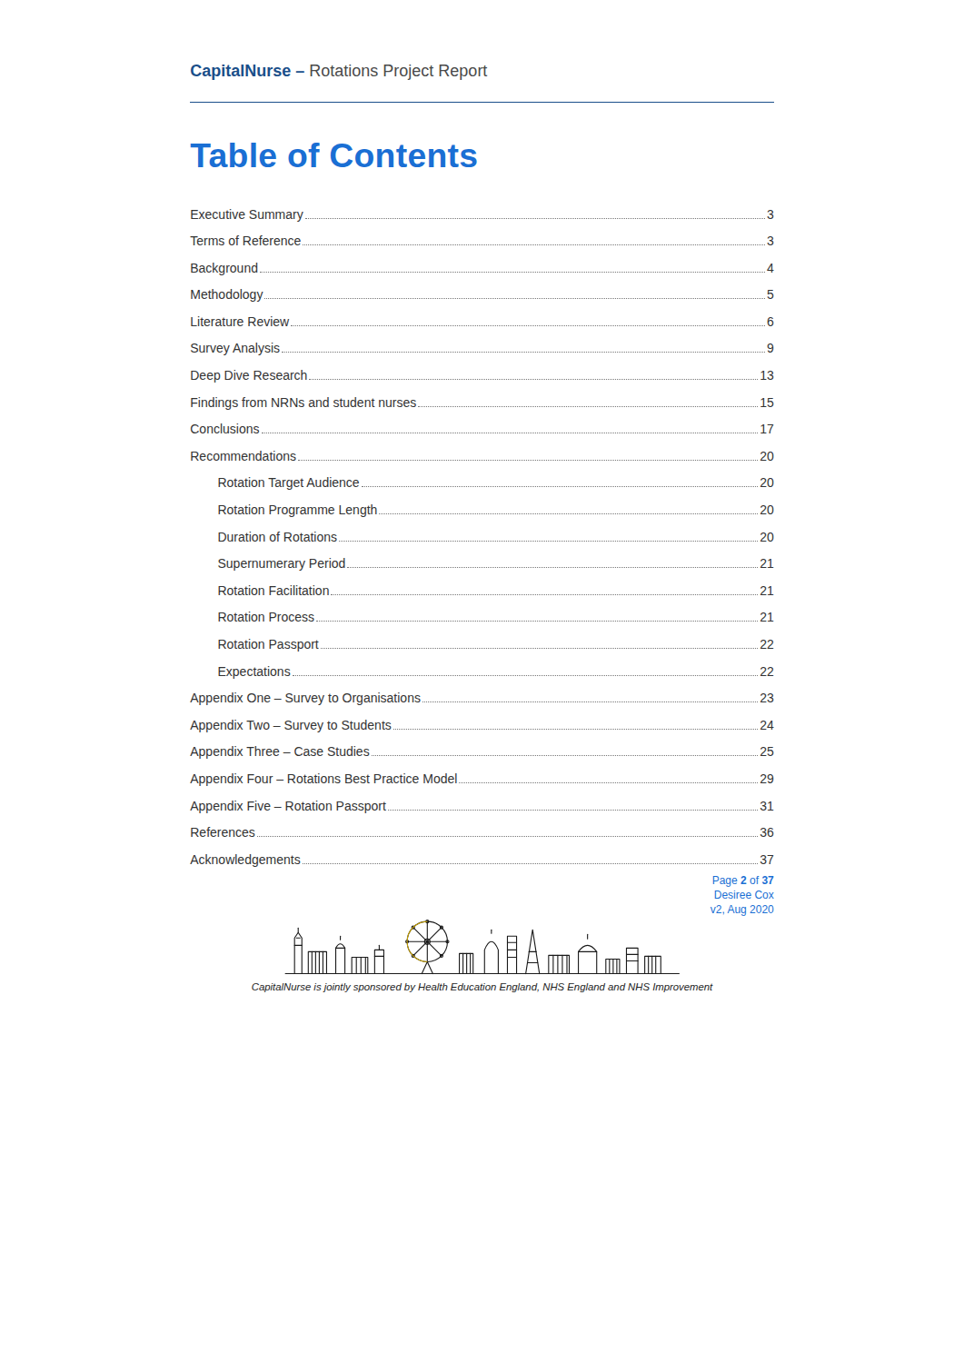CapitalNurse – Rotations Project Report
Table of Contents
Executive Summary 3
Terms of Reference 3
Background 4
Methodology 5
Literature Review 6
Survey Analysis 9
Deep Dive Research 13
Findings from NRNs and student nurses 15
Conclusions 17
Recommendations 20
Rotation Target Audience 20
Rotation Programme Length 20
Duration of Rotations 20
Supernumerary Period 21
Rotation Facilitation 21
Rotation Process 21
Rotation Passport 22
Expectations 22
Appendix One – Survey to Organisations 23
Appendix Two – Survey to Students 24
Appendix Three – Case Studies 25
Appendix Four – Rotations Best Practice Model 29
Appendix Five – Rotation Passport 31
References 36
Acknowledgements 37
Page 2 of 37
Desiree Cox
v2, Aug 2020
CapitalNurse is jointly sponsored by Health Education England, NHS England and NHS Improvement